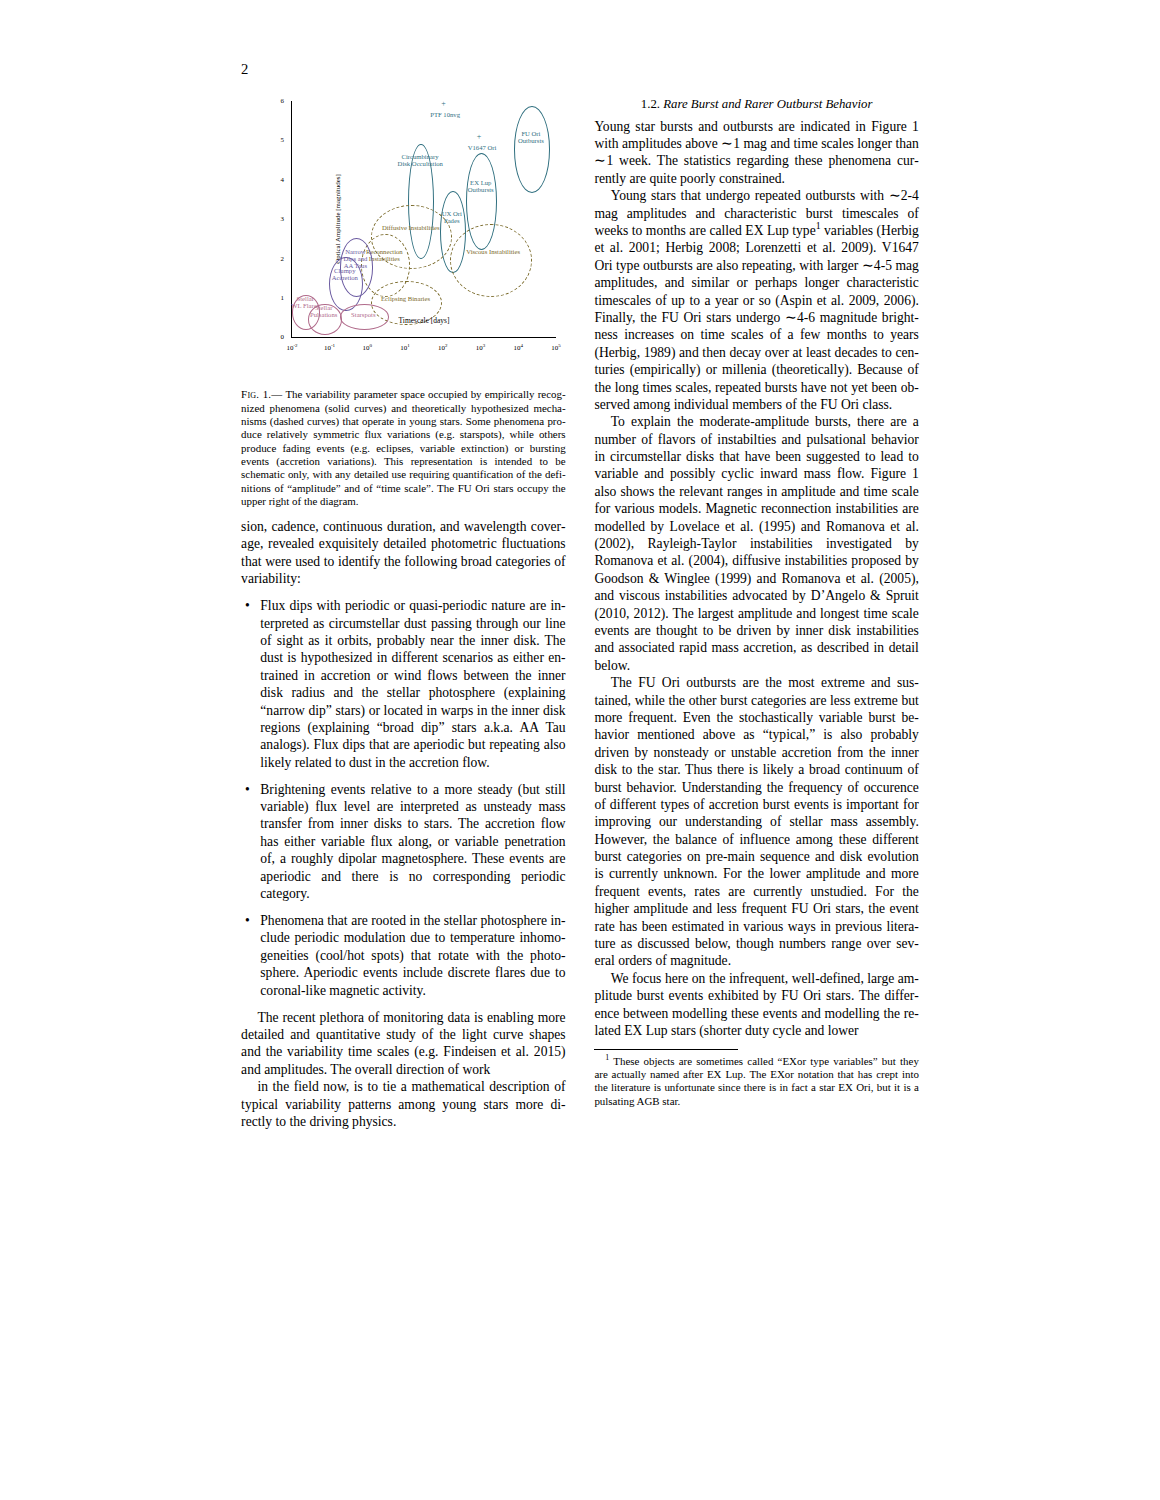2
Optical Amplitude [magnitudes]
6
5
4
3
2
1
0
10-2
10-1
100
101
102
103
104
105
FU Ori
Outbursts
EX Lup
Outbursts
Circumbinary
Disk Occultation
UX Ori
Fades
+
PTF 10nvg
+
V1647 Ori
Diffusive Instabilities
Viscous Instabilities
Reconnection
Instabilities
Narrow
Dips and
AA Taus
Clumpy
Accretion
Eclipsing Binaries
Starspots
Stellar
Pulsations
Stellar
WL Flares
Timescale [days]
Fig. 1.— The variability parameter space occupied by empirically recognized phenomena (solid curves) and theoretically hypothesized mechanisms (dashed curves) that operate in young stars. Some phenomena produce relatively symmetric flux variations (e.g. starspots), while others produce fading events (e.g. eclipses, variable extinction) or bursting events (accretion variations). This representation is intended to be schematic only, with any detailed use requiring quantification of the definitions of “amplitude” and of “time scale”. The FU Ori stars occupy the upper right of the diagram.
sion, cadence, continuous duration, and wavelength coverage, revealed exquisitely detailed photometric fluctuations that were used to identify the following broad categories of variability:
Flux dips with periodic or quasi-periodic nature are interpreted as circumstellar dust passing through our line of sight as it orbits, probably near the inner disk. The dust is hypothesized in different scenarios as either entrained in accretion or wind flows between the inner disk radius and the stellar photosphere (explaining “narrow dip” stars) or located in warps in the inner disk regions (explaining “broad dip” stars a.k.a. AA Tau analogs). Flux dips that are aperiodic but repeating also likely related to dust in the accretion flow.
Brightening events relative to a more steady (but still variable) flux level are interpreted as unsteady mass transfer from inner disks to stars. The accretion flow has either variable flux along, or variable penetration of, a roughly dipolar magnetosphere. These events are aperiodic and there is no corresponding periodic category.
Phenomena that are rooted in the stellar photosphere include periodic modulation due to temperature inhomogeneities (cool/hot spots) that rotate with the photosphere. Aperiodic events include discrete flares due to coronal-like magnetic activity.
The recent plethora of monitoring data is enabling more detailed and quantitative study of the light curve shapes and the variability time scales (e.g. Findeisen et al. 2015) and amplitudes. The overall direction of work
in the field now, is to tie a mathematical description of typical variability patterns among young stars more directly to the driving physics.
1.2. Rare Burst and Rarer Outburst Behavior
Young star bursts and outbursts are indicated in Figure 1 with amplitudes above ∼1 mag and time scales longer than ∼1 week. The statistics regarding these phenomena currently are quite poorly constrained.
Young stars that undergo repeated outbursts with ∼2-4 mag amplitudes and characteristic burst timescales of weeks to months are called EX Lup type1 variables (Herbig et al. 2001; Herbig 2008; Lorenzetti et al. 2009). V1647 Ori type outbursts are also repeating, with larger ∼4-5 mag amplitudes, and similar or perhaps longer characteristic timescales of up to a year or so (Aspin et al. 2009, 2006). Finally, the FU Ori stars undergo ∼4-6 magnitude brightness increases on time scales of a few months to years (Herbig, 1989) and then decay over at least decades to centuries (empirically) or millenia (theoretically). Because of the long times scales, repeated bursts have not yet been observed among individual members of the FU Ori class.
To explain the moderate-amplitude bursts, there are a number of flavors of instabilties and pulsational behavior in circumstellar disks that have been suggested to lead to variable and possibly cyclic inward mass flow. Figure 1 also shows the relevant ranges in amplitude and time scale for various models. Magnetic reconnection instabilities are modelled by Lovelace et al. (1995) and Romanova et al. (2002), Rayleigh-Taylor instabilities investigated by Romanova et al. (2004), diffusive instabilities proposed by Goodson & Winglee (1999) and Romanova et al. (2005), and viscous instabilities advocated by D’Angelo & Spruit (2010, 2012). The largest amplitude and longest time scale events are thought to be driven by inner disk instabilities and associated rapid mass accretion, as described in detail below.
The FU Ori outbursts are the most extreme and sustained, while the other burst categories are less extreme but more frequent. Even the stochastically variable burst behavior mentioned above as “typical,” is also probably driven by nonsteady or unstable accretion from the inner disk to the star. Thus there is likely a broad continuum of burst behavior. Understanding the frequency of occurence of different types of accretion burst events is important for improving our understanding of stellar mass assembly. However, the balance of influence among these different burst categories on pre-main sequence and disk evolution is currently unknown. For the lower amplitude and more frequent events, rates are currently unstudied. For the higher amplitude and less frequent FU Ori stars, the event rate has been estimated in various ways in previous literature as discussed below, though numbers range over several orders of magnitude.
We focus here on the infrequent, well-defined, large amplitude burst events exhibited by FU Ori stars. The difference between modelling these events and modelling the related EX Lup stars (shorter duty cycle and lower
1 These objects are sometimes called “EXor type variables” but they are actually named after EX Lup. The EXor notation that has crept into the literature is unfortunate since there is in fact a star EX Ori, but it is a pulsating AGB star.